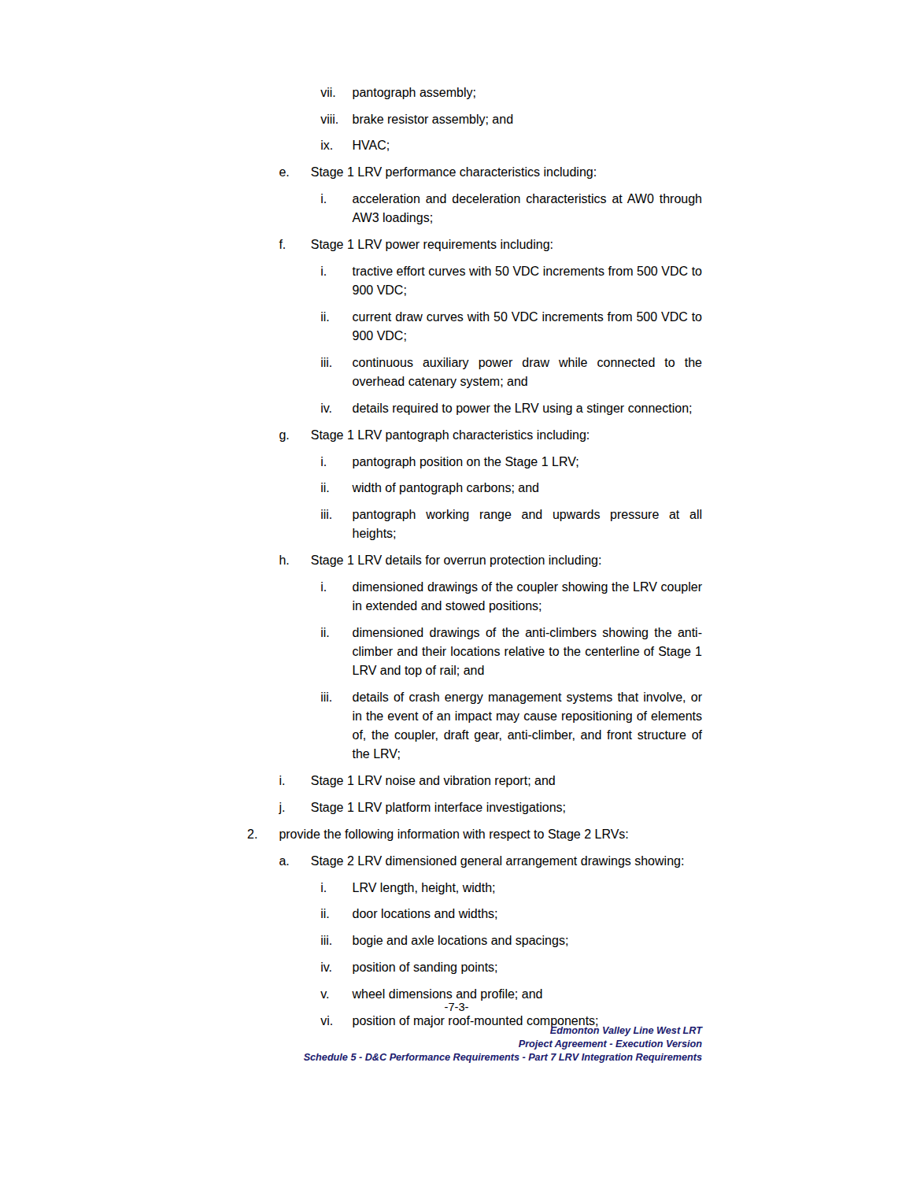vii.
pantograph assembly;
viii.
brake resistor assembly; and
ix.
HVAC;
e.
Stage 1 LRV performance characteristics including:
i.
acceleration and deceleration characteristics at AW0 through AW3 loadings;
f.
Stage 1 LRV power requirements including:
i.
tractive effort curves with 50 VDC increments from 500 VDC to 900 VDC;
ii.
current draw curves with 50 VDC increments from 500 VDC to 900 VDC;
iii.
continuous auxiliary power draw while connected to the overhead catenary system; and
iv.
details required to power the LRV using a stinger connection;
g.
Stage 1 LRV pantograph characteristics including:
i.
pantograph position on the Stage 1 LRV;
ii.
width of pantograph carbons; and
iii.
pantograph working range and upwards pressure at all heights;
h.
Stage 1 LRV details for overrun protection including:
i.
dimensioned drawings of the coupler showing the LRV coupler in extended and stowed positions;
ii.
dimensioned drawings of the anti-climbers showing the anti-climber and their locations relative to the centerline of Stage 1 LRV and top of rail; and
iii.
details of crash energy management systems that involve, or in the event of an impact may cause repositioning of elements of, the coupler, draft gear, anti-climber, and front structure of the LRV;
i.
Stage 1 LRV noise and vibration report; and
j.
Stage 1 LRV platform interface investigations;
2.
provide the following information with respect to Stage 2 LRVs:
a.
Stage 2 LRV dimensioned general arrangement drawings showing:
i.
LRV length, height, width;
ii.
door locations and widths;
iii.
bogie and axle locations and spacings;
iv.
position of sanding points;
v.
wheel dimensions and profile; and
vi.
position of major roof-mounted components;
-7-3-
Edmonton Valley Line West LRT
Project Agreement - Execution Version
Schedule 5 - D&C Performance Requirements - Part 7 LRV Integration Requirements